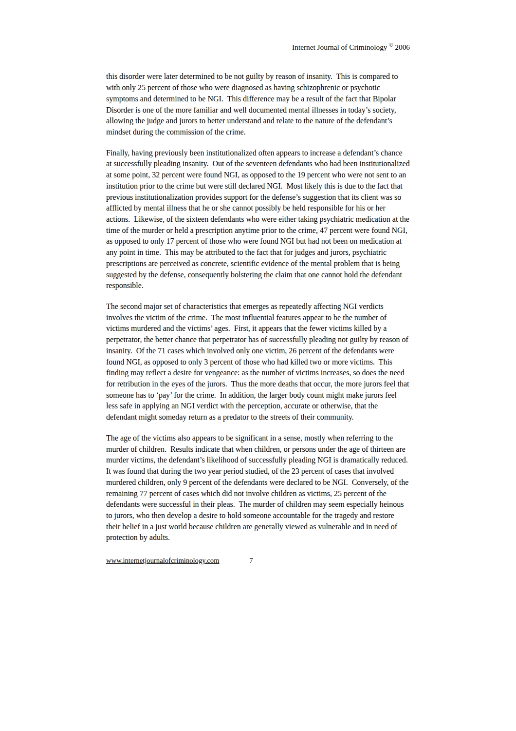Internet Journal of Criminology © 2006
this disorder were later determined to be not guilty by reason of insanity. This is compared to with only 25 percent of those who were diagnosed as having schizophrenic or psychotic symptoms and determined to be NGI. This difference may be a result of the fact that Bipolar Disorder is one of the more familiar and well documented mental illnesses in today’s society, allowing the judge and jurors to better understand and relate to the nature of the defendant’s mindset during the commission of the crime.
Finally, having previously been institutionalized often appears to increase a defendant’s chance at successfully pleading insanity. Out of the seventeen defendants who had been institutionalized at some point, 32 percent were found NGI, as opposed to the 19 percent who were not sent to an institution prior to the crime but were still declared NGI. Most likely this is due to the fact that previous institutionalization provides support for the defense’s suggestion that its client was so afflicted by mental illness that he or she cannot possibly be held responsible for his or her actions. Likewise, of the sixteen defendants who were either taking psychiatric medication at the time of the murder or held a prescription anytime prior to the crime, 47 percent were found NGI, as opposed to only 17 percent of those who were found NGI but had not been on medication at any point in time. This may be attributed to the fact that for judges and jurors, psychiatric prescriptions are perceived as concrete, scientific evidence of the mental problem that is being suggested by the defense, consequently bolstering the claim that one cannot hold the defendant responsible.
The second major set of characteristics that emerges as repeatedly affecting NGI verdicts involves the victim of the crime. The most influential features appear to be the number of victims murdered and the victims’ ages. First, it appears that the fewer victims killed by a perpetrator, the better chance that perpetrator has of successfully pleading not guilty by reason of insanity. Of the 71 cases which involved only one victim, 26 percent of the defendants were found NGI, as opposed to only 3 percent of those who had killed two or more victims. This finding may reflect a desire for vengeance: as the number of victims increases, so does the need for retribution in the eyes of the jurors. Thus the more deaths that occur, the more jurors feel that someone has to ‘pay’ for the crime. In addition, the larger body count might make jurors feel less safe in applying an NGI verdict with the perception, accurate or otherwise, that the defendant might someday return as a predator to the streets of their community.
The age of the victims also appears to be significant in a sense, mostly when referring to the murder of children. Results indicate that when children, or persons under the age of thirteen are murder victims, the defendant’s likelihood of successfully pleading NGI is dramatically reduced. It was found that during the two year period studied, of the 23 percent of cases that involved murdered children, only 9 percent of the defendants were declared to be NGI. Conversely, of the remaining 77 percent of cases which did not involve children as victims, 25 percent of the defendants were successful in their pleas. The murder of children may seem especially heinous to jurors, who then develop a desire to hold someone accountable for the tragedy and restore their belief in a just world because children are generally viewed as vulnerable and in need of protection by adults.
www.internetjournalofcriminology.com 7